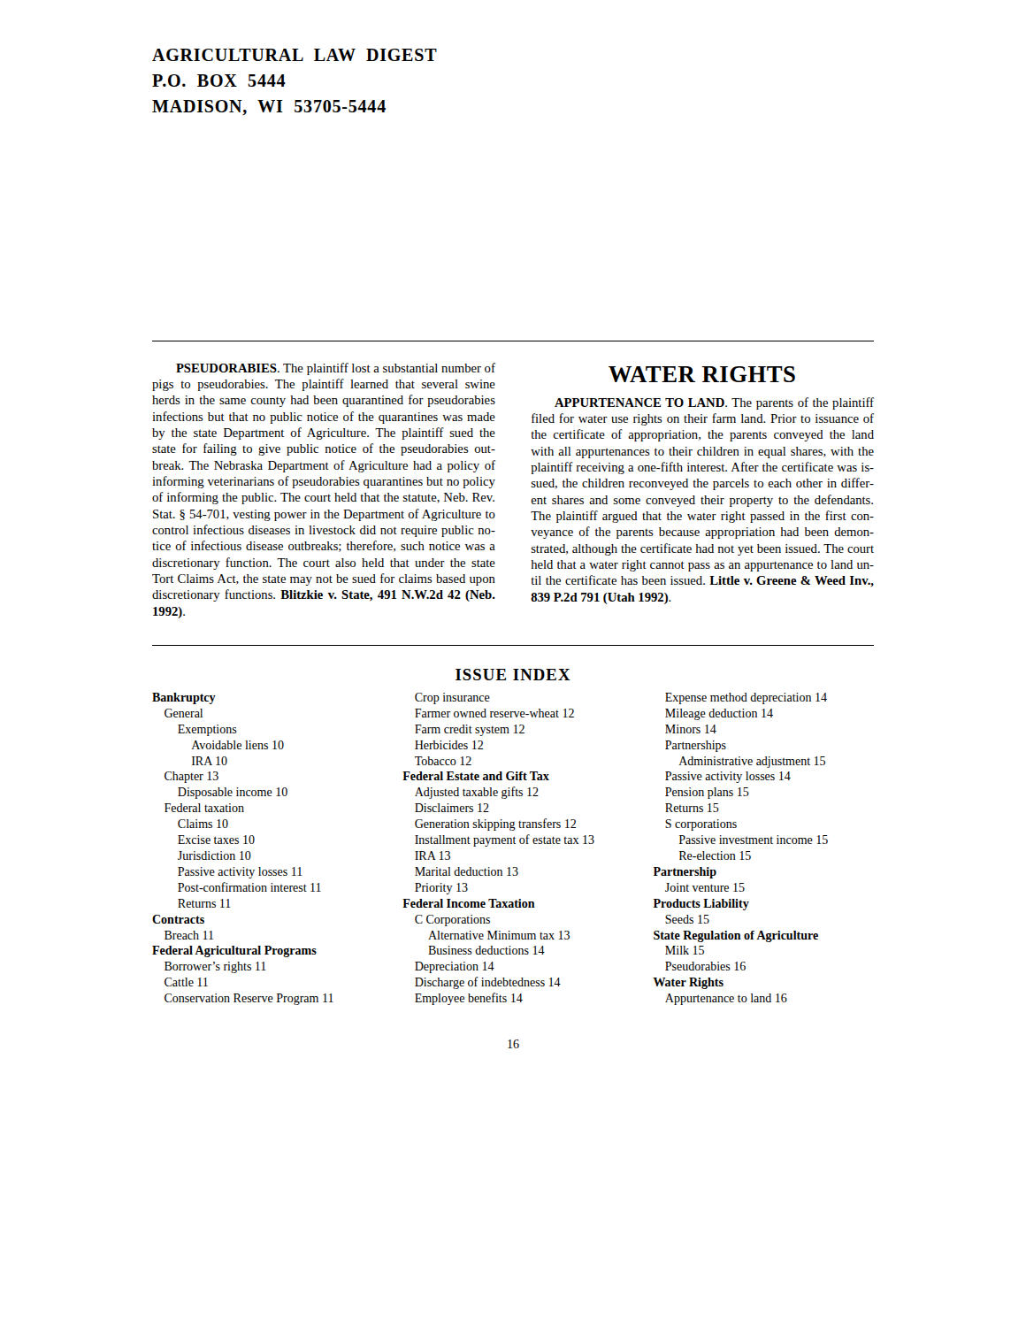AGRICULTURAL LAW DIGEST
P.O. BOX 5444
MADISON, WI 53705-5444
PSEUDORABIES. The plaintiff lost a substantial number of pigs to pseudorabies. The plaintiff learned that several swine herds in the same county had been quarantined for pseudorabies infections but that no public notice of the quarantines was made by the state Department of Agriculture. The plaintiff sued the state for failing to give public notice of the pseudorabies outbreak. The Nebraska Department of Agriculture had a policy of informing veterinarians of pseudorabies quarantines but no policy of informing the public. The court held that the statute, Neb. Rev. Stat. § 54-701, vesting power in the Department of Agriculture to control infectious diseases in livestock did not require public notice of infectious disease outbreaks; therefore, such notice was a discretionary function. The court also held that under the state Tort Claims Act, the state may not be sued for claims based upon discretionary functions. Blitzkie v. State, 491 N.W.2d 42 (Neb. 1992).
WATER RIGHTS
APPURTENANCE TO LAND. The parents of the plaintiff filed for water use rights on their farm land. Prior to issuance of the certificate of appropriation, the parents conveyed the land with all appurtenances to their children in equal shares, with the plaintiff receiving a one-fifth interest. After the certificate was issued, the children reconveyed the parcels to each other in different shares and some conveyed their property to the defendants. The plaintiff argued that the water right passed in the first conveyance of the parents because appropriation had been demonstrated, although the certificate had not yet been issued. The court held that a water right cannot pass as an appurtenance to land until the certificate has been issued. Little v. Greene & Weed Inv., 839 P.2d 791 (Utah 1992).
ISSUE INDEX
Bankruptcy
General
Exemptions
Avoidable liens 10
IRA 10
Chapter 13
Disposable income 10
Federal taxation
Claims 10
Excise taxes 10
Jurisdiction 10
Passive activity losses 11
Post-confirmation interest 11
Returns 11
Contracts
Breach 11
Federal Agricultural Programs
Borrower’s rights 11
Cattle 11
Conservation Reserve Program 11
Crop insurance
Farmer owned reserve-wheat 12
Farm credit system 12
Herbicides 12
Tobacco 12
Federal Estate and Gift Tax
Adjusted taxable gifts 12
Disclaimers 12
Generation skipping transfers 12
Installment payment of estate tax 13
IRA 13
Marital deduction 13
Priority 13
Federal Income Taxation
C Corporations
Alternative Minimum tax 13
Business deductions 14
Depreciation 14
Discharge of indebtedness 14
Employee benefits 14
Expense method depreciation 14
Mileage deduction 14
Minors 14
Partnerships
Administrative adjustment 15
Passive activity losses 14
Pension plans 15
Returns 15
S corporations
Passive investment income 15
Re-election 15
Partnership
Joint venture 15
Products Liability
Seeds 15
State Regulation of Agriculture
Milk 15
Pseudorabies 16
Water Rights
Appurtenance to land 16
16